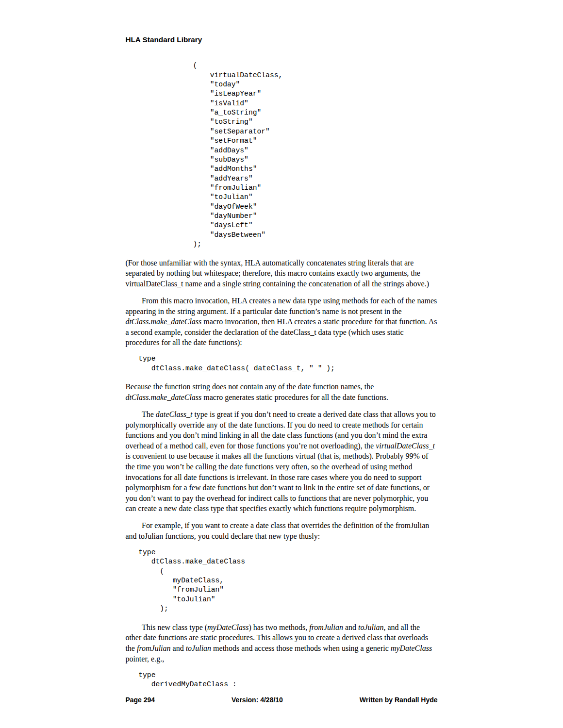HLA Standard Library
(
    virtualDateClass,
    "today"
    "isLeapYear"
    "isValid"
    "a_toString"
    "toString"
    "setSeparator"
    "setFormat"
    "addDays"
    "subDays"
    "addMonths"
    "addYears"
    "fromJulian"
    "toJulian"
    "dayOfWeek"
    "dayNumber"
    "daysLeft"
    "daysBetween"
);
(For those unfamiliar with the syntax, HLA automatically concatenates string literals that are separated by nothing but whitespace; therefore, this macro contains exactly two arguments, the virtualDateClass_t name and a single string containing the concatenation of all the strings above.)
From this macro invocation, HLA creates a new data type using methods for each of the names appearing in the string argument. If a particular date function’s name is not present in the dtClass.make_dateClass macro invocation, then HLA creates a static procedure for that function. As a second example, consider the declaration of the dateClass_t data type (which uses static procedures for all the date functions):
type
   dtClass.make_dateClass( dateClass_t, " " );
Because the function string does not contain any of the date function names, the dtClass.make_dateClass macro generates static procedures for all the date functions.
The dateClass_t type is great if you don’t need to create a derived date class that allows you to polymorphically override any of the date functions. If you do need to create methods for certain functions and you don’t mind linking in all the date class functions (and you don’t mind the extra overhead of a method call, even for those functions you’re not overloading), the virtualDateClass_t is convenient to use because it makes all the functions virtual (that is, methods). Probably 99% of the time you won’t be calling the date functions very often, so the overhead of using method invocations for all date functions is irrelevant. In those rare cases where you do need to support polymorphism for a few date functions but don’t want to link in the entire set of date functions, or you don’t want to pay the overhead for indirect calls to functions that are never polymorphic, you can create a new date class type that specifies exactly which functions require polymorphism.
For example, if you want to create a date class that overrides the definition of the fromJulian and toJulian functions, you could declare that new type thusly:
type
   dtClass.make_dateClass
     (
        myDateClass,
        "fromJulian"
        "toJulian"
     );
This new class type (myDateClass) has two methods, fromJulian and toJulian, and all the other date functions are static procedures. This allows you to create a derived class that overloads the fromJulian and toJulian methods and access those methods when using a generic myDateClass pointer, e.g.,
type
   derivedMyDateClass :
Page 294 Version: 4/28/10 Written by Randall Hyde